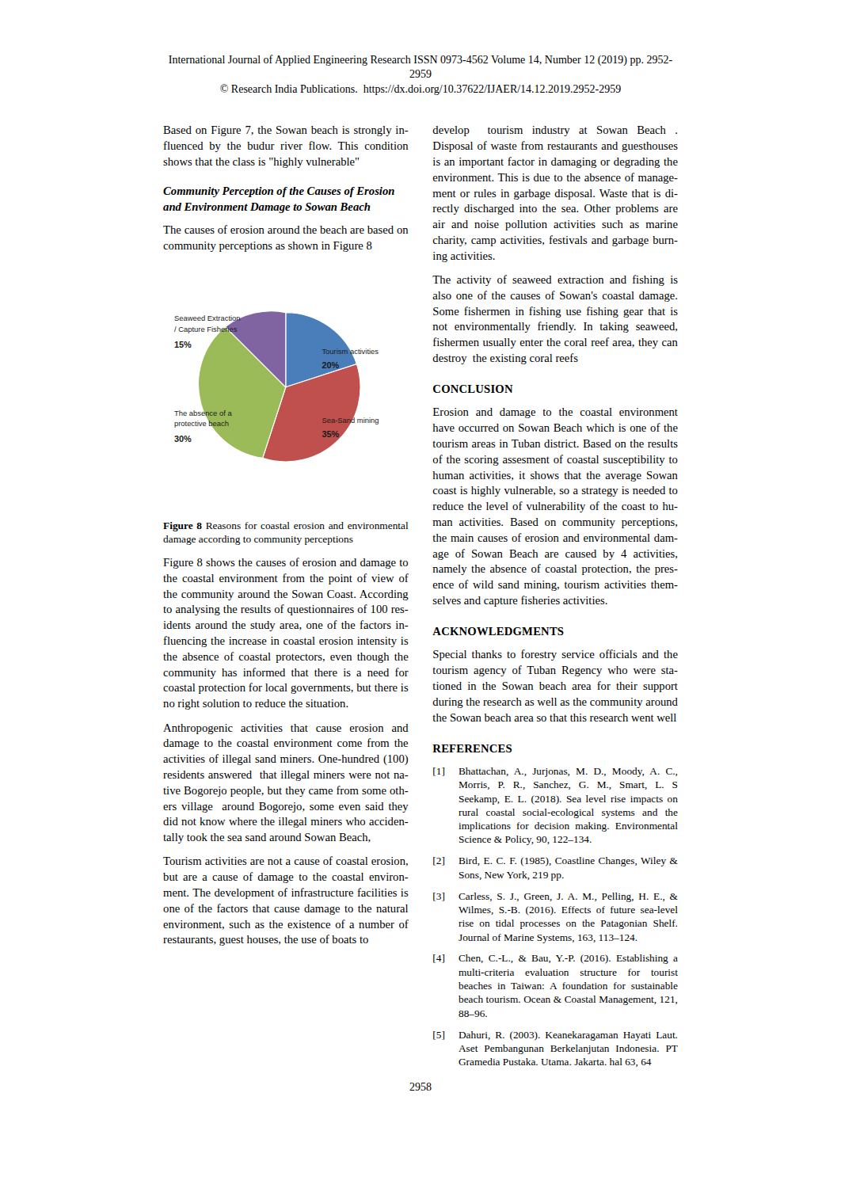International Journal of Applied Engineering Research ISSN 0973-4562 Volume 14, Number 12 (2019) pp. 2952-2959 © Research India Publications. https://dx.doi.org/10.37622/IJAER/14.12.2019.2952-2959
Based on Figure 7, the Sowan beach is strongly influenced by the budur river flow. This condition shows that the class is "highly vulnerable"
Community Perception of the Causes of Erosion and Environment Damage to Sowan Beach
The causes of erosion around the beach are based on community perceptions as shown in Figure 8
Tourism activities 20% Sea-Sand mining 35% The absence of a protective beach 30% Seaweed Extraction / Capture Fisheries 15%
Figure 8 Reasons for coastal erosion and environmental damage according to community perceptions
Figure 8 shows the causes of erosion and damage to the coastal environment from the point of view of the community around the Sowan Coast. According to analysing the results of questionnaires of 100 residents around the study area, one of the factors influencing the increase in coastal erosion intensity is the absence of coastal protectors, even though the community has informed that there is a need for coastal protection for local governments, but there is no right solution to reduce the situation.
Anthropogenic activities that cause erosion and damage to the coastal environment come from the activities of illegal sand miners. One-hundred (100) residents answered that illegal miners were not native Bogorejo people, but they came from some others village around Bogorejo, some even said they did not know where the illegal miners who accidentally took the sea sand around Sowan Beach,
Tourism activities are not a cause of coastal erosion, but are a cause of damage to the coastal environment. The development of infrastructure facilities is one of the factors that cause damage to the natural environment, such as the existence of a number of restaurants, guest houses, the use of boats to
develop tourism industry at Sowan Beach . Disposal of waste from restaurants and guesthouses is an important factor in damaging or degrading the environment. This is due to the absence of management or rules in garbage disposal. Waste that is directly discharged into the sea. Other problems are air and noise pollution activities such as marine charity, camp activities, festivals and garbage burning activities.
The activity of seaweed extraction and fishing is also one of the causes of Sowan's coastal damage. Some fishermen in fishing use fishing gear that is not environmentally friendly. In taking seaweed, fishermen usually enter the coral reef area, they can destroy the existing coral reefs
Conclusion
Erosion and damage to the coastal environment have occurred on Sowan Beach which is one of the tourism areas in Tuban district. Based on the results of the scoring assesment of coastal susceptibility to human activities, it shows that the average Sowan coast is highly vulnerable, so a strategy is needed to reduce the level of vulnerability of the coast to human activities. Based on community perceptions, the main causes of erosion and environmental damage of Sowan Beach are caused by 4 activities, namely the absence of coastal protection, the presence of wild sand mining, tourism activities themselves and capture fisheries activities.
Acknowledgments
Special thanks to forestry service officials and the tourism agency of Tuban Regency who were stationed in the Sowan beach area for their support during the research as well as the community around the Sowan beach area so that this research went well
References
Bhattachan, A., Jurjonas, M. D., Moody, A. C., Morris, P. R., Sanchez, G. M., Smart, L. S Seekamp, E. L. (2018). Sea level rise impacts on rural coastal social-ecological systems and the implications for decision making. Environmental Science & Policy, 90, 122–134.
Bird, E. C. F. (1985), Coastline Changes, Wiley & Sons, New York, 219 pp.
Carless, S. J., Green, J. A. M., Pelling, H. E., & Wilmes, S.-B. (2016). Effects of future sea-level rise on tidal processes on the Patagonian Shelf. Journal of Marine Systems, 163, 113–124.
Chen, C.-L., & Bau, Y.-P. (2016). Establishing a multi-criteria evaluation structure for tourist beaches in Taiwan: A foundation for sustainable beach tourism. Ocean & Coastal Management, 121, 88–96.
Dahuri, R. (2003). Keanekaragaman Hayati Laut. Aset Pembangunan Berkelanjutan Indonesia. PT Gramedia Pustaka. Utama. Jakarta. hal 63, 64
2958